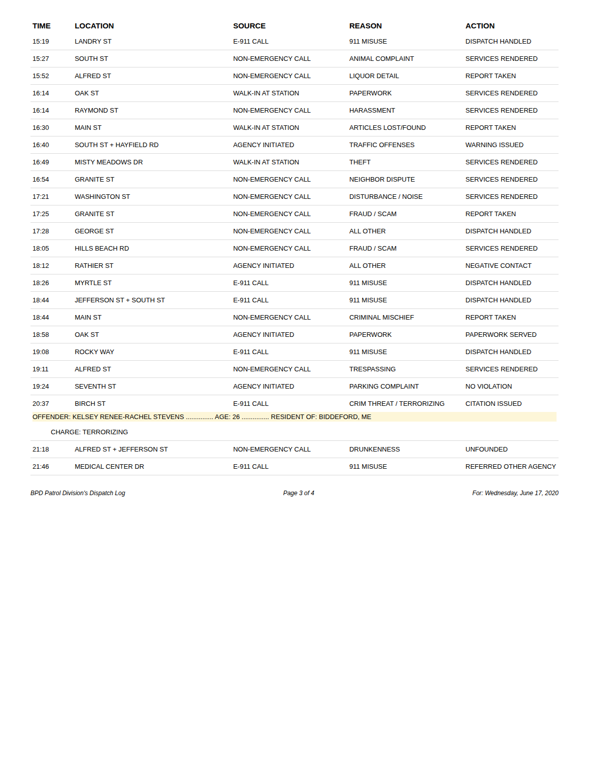| TIME | LOCATION | SOURCE | REASON | ACTION |
| --- | --- | --- | --- | --- |
| 15:19 | LANDRY ST | E-911 CALL | 911 MISUSE | DISPATCH HANDLED |
| 15:27 | SOUTH ST | NON-EMERGENCY CALL | ANIMAL COMPLAINT | SERVICES RENDERED |
| 15:52 | ALFRED ST | NON-EMERGENCY CALL | LIQUOR DETAIL | REPORT TAKEN |
| 16:14 | OAK ST | WALK-IN AT STATION | PAPERWORK | SERVICES RENDERED |
| 16:14 | RAYMOND ST | NON-EMERGENCY CALL | HARASSMENT | SERVICES RENDERED |
| 16:30 | MAIN ST | WALK-IN AT STATION | ARTICLES LOST/FOUND | REPORT TAKEN |
| 16:40 | SOUTH ST + HAYFIELD RD | AGENCY INITIATED | TRAFFIC OFFENSES | WARNING ISSUED |
| 16:49 | MISTY MEADOWS DR | WALK-IN AT STATION | THEFT | SERVICES RENDERED |
| 16:54 | GRANITE ST | NON-EMERGENCY CALL | NEIGHBOR DISPUTE | SERVICES RENDERED |
| 17:21 | WASHINGTON ST | NON-EMERGENCY CALL | DISTURBANCE / NOISE | SERVICES RENDERED |
| 17:25 | GRANITE ST | NON-EMERGENCY CALL | FRAUD / SCAM | REPORT TAKEN |
| 17:28 | GEORGE ST | NON-EMERGENCY CALL | ALL OTHER | DISPATCH HANDLED |
| 18:05 | HILLS BEACH RD | NON-EMERGENCY CALL | FRAUD / SCAM | SERVICES RENDERED |
| 18:12 | RATHIER ST | AGENCY INITIATED | ALL OTHER | NEGATIVE CONTACT |
| 18:26 | MYRTLE ST | E-911 CALL | 911 MISUSE | DISPATCH HANDLED |
| 18:44 | JEFFERSON ST + SOUTH ST | E-911 CALL | 911 MISUSE | DISPATCH HANDLED |
| 18:44 | MAIN ST | NON-EMERGENCY CALL | CRIMINAL MISCHIEF | REPORT TAKEN |
| 18:58 | OAK ST | AGENCY INITIATED | PAPERWORK | PAPERWORK SERVED |
| 19:08 | ROCKY WAY | E-911 CALL | 911 MISUSE | DISPATCH HANDLED |
| 19:11 | ALFRED ST | NON-EMERGENCY CALL | TRESPASSING | SERVICES RENDERED |
| 19:24 | SEVENTH ST | AGENCY INITIATED | PARKING COMPLAINT | NO VIOLATION |
| 20:37 | BIRCH ST | E-911 CALL | CRIM THREAT / TERRORIZING | CITATION ISSUED |
| OFFENDER: KELSEY RENEE-RACHEL STEVENS ............... AGE: 26 ............... RESIDENT OF: BIDDEFORD, ME |
| CHARGE: TERRORIZING |
| 21:18 | ALFRED ST + JEFFERSON ST | NON-EMERGENCY CALL | DRUNKENNESS | UNFOUNDED |
| 21:46 | MEDICAL CENTER DR | E-911 CALL | 911 MISUSE | REFERRED OTHER AGENCY |
BPD Patrol Division's Dispatch Log
Page 3 of 4
For: Wednesday, June 17, 2020